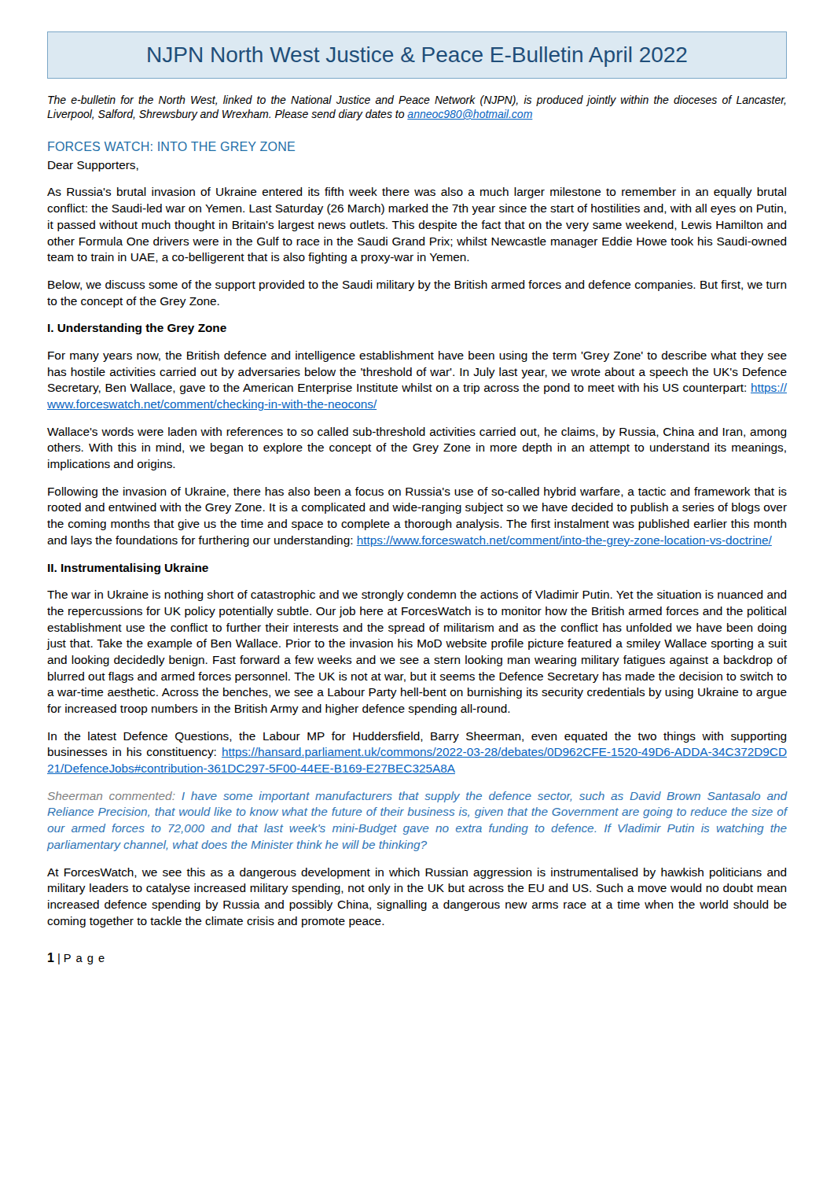NJPN North West Justice & Peace E-Bulletin April 2022
The e-bulletin for the North West, linked to the National Justice and Peace Network (NJPN), is produced jointly within the dioceses of Lancaster, Liverpool, Salford, Shrewsbury and Wrexham. Please send diary dates to anneoc980@hotmail.com
FORCES WATCH: INTO THE GREY ZONE
Dear Supporters,
As Russia's brutal invasion of Ukraine entered its fifth week there was also a much larger milestone to remember in an equally brutal conflict: the Saudi-led war on Yemen. Last Saturday (26 March) marked the 7th year since the start of hostilities and, with all eyes on Putin, it passed without much thought in Britain's largest news outlets. This despite the fact that on the very same weekend, Lewis Hamilton and other Formula One drivers were in the Gulf to race in the Saudi Grand Prix; whilst Newcastle manager Eddie Howe took his Saudi-owned team to train in UAE, a co-belligerent that is also fighting a proxy-war in Yemen.
Below, we discuss some of the support provided to the Saudi military by the British armed forces and defence companies. But first, we turn to the concept of the Grey Zone.
I. Understanding the Grey Zone
For many years now, the British defence and intelligence establishment have been using the term 'Grey Zone' to describe what they see has hostile activities carried out by adversaries below the 'threshold of war'. In July last year, we wrote about a speech the UK's Defence Secretary, Ben Wallace, gave to the American Enterprise Institute whilst on a trip across the pond to meet with his US counterpart: https://www.forceswatch.net/comment/checking-in-with-the-neocons/
Wallace's words were laden with references to so called sub-threshold activities carried out, he claims, by Russia, China and Iran, among others. With this in mind, we began to explore the concept of the Grey Zone in more depth in an attempt to understand its meanings, implications and origins.
Following the invasion of Ukraine, there has also been a focus on Russia's use of so-called hybrid warfare, a tactic and framework that is rooted and entwined with the Grey Zone. It is a complicated and wide-ranging subject so we have decided to publish a series of blogs over the coming months that give us the time and space to complete a thorough analysis. The first instalment was published earlier this month and lays the foundations for furthering our understanding: https://www.forceswatch.net/comment/into-the-grey-zone-location-vs-doctrine/
II. Instrumentalising Ukraine
The war in Ukraine is nothing short of catastrophic and we strongly condemn the actions of Vladimir Putin. Yet the situation is nuanced and the repercussions for UK policy potentially subtle. Our job here at ForcesWatch is to monitor how the British armed forces and the political establishment use the conflict to further their interests and the spread of militarism and as the conflict has unfolded we have been doing just that. Take the example of Ben Wallace. Prior to the invasion his MoD website profile picture featured a smiley Wallace sporting a suit and looking decidedly benign. Fast forward a few weeks and we see a stern looking man wearing military fatigues against a backdrop of blurred out flags and armed forces personnel. The UK is not at war, but it seems the Defence Secretary has made the decision to switch to a war-time aesthetic. Across the benches, we see a Labour Party hell-bent on burnishing its security credentials by using Ukraine to argue for increased troop numbers in the British Army and higher defence spending all-round.
In the latest Defence Questions, the Labour MP for Huddersfield, Barry Sheerman, even equated the two things with supporting businesses in his constituency: https://hansard.parliament.uk/commons/2022-03-28/debates/0D962CFE-1520-49D6-ADDA-34C372D9CD21/DefenceJobs#contribution-361DC297-5F00-44EE-B169-E27BEC325A8A
Sheerman commented: I have some important manufacturers that supply the defence sector, such as David Brown Santasalo and Reliance Precision, that would like to know what the future of their business is, given that the Government are going to reduce the size of our armed forces to 72,000 and that last week's mini-Budget gave no extra funding to defence. If Vladimir Putin is watching the parliamentary channel, what does the Minister think he will be thinking?
At ForcesWatch, we see this as a dangerous development in which Russian aggression is instrumentalised by hawkish politicians and military leaders to catalyse increased military spending, not only in the UK but across the EU and US. Such a move would no doubt mean increased defence spending by Russia and possibly China, signalling a dangerous new arms race at a time when the world should be coming together to tackle the climate crisis and promote peace.
1 | P a g e